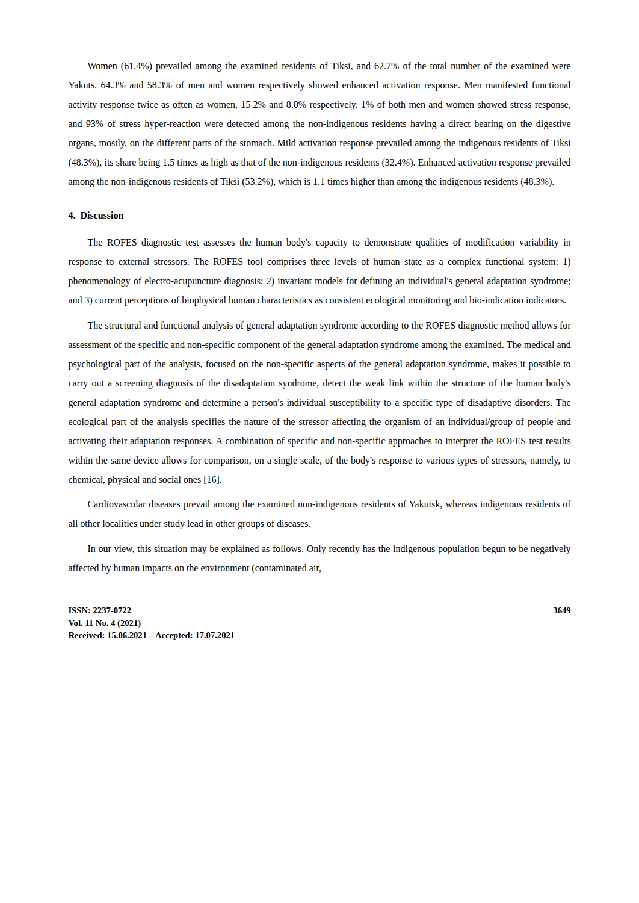Women (61.4%) prevailed among the examined residents of Tiksi, and 62.7% of the total number of the examined were Yakuts. 64.3% and 58.3% of men and women respectively showed enhanced activation response. Men manifested functional activity response twice as often as women, 15.2% and 8.0% respectively. 1% of both men and women showed stress response, and 93% of stress hyper-reaction were detected among the non-indigenous residents having a direct bearing on the digestive organs, mostly, on the different parts of the stomach. Mild activation response prevailed among the indigenous residents of Tiksi (48.3%), its share being 1.5 times as high as that of the non-indigenous residents (32.4%). Enhanced activation response prevailed among the non-indigenous residents of Tiksi (53.2%), which is 1.1 times higher than among the indigenous residents (48.3%).
4. Discussion
The ROFES diagnostic test assesses the human body's capacity to demonstrate qualities of modification variability in response to external stressors. The ROFES tool comprises three levels of human state as a complex functional system: 1) phenomenology of electro-acupuncture diagnosis; 2) invariant models for defining an individual's general adaptation syndrome; and 3) current perceptions of biophysical human characteristics as consistent ecological monitoring and bio-indication indicators.
The structural and functional analysis of general adaptation syndrome according to the ROFES diagnostic method allows for assessment of the specific and non-specific component of the general adaptation syndrome among the examined. The medical and psychological part of the analysis, focused on the non-specific aspects of the general adaptation syndrome, makes it possible to carry out a screening diagnosis of the disadaptation syndrome, detect the weak link within the structure of the human body's general adaptation syndrome and determine a person's individual susceptibility to a specific type of disadaptive disorders. The ecological part of the analysis specifies the nature of the stressor affecting the organism of an individual/group of people and activating their adaptation responses. A combination of specific and non-specific approaches to interpret the ROFES test results within the same device allows for comparison, on a single scale, of the body's response to various types of stressors, namely, to chemical, physical and social ones [16].
Cardiovascular diseases prevail among the examined non-indigenous residents of Yakutsk, whereas indigenous residents of all other localities under study lead in other groups of diseases.
In our view, this situation may be explained as follows. Only recently has the indigenous population begun to be negatively affected by human impacts on the environment (contaminated air,
| ISSN: 2237-0722 Vol. 11 No. 4 (2021) Received: 15.06.2021 – Accepted: 17.07.2021 | 3649 |